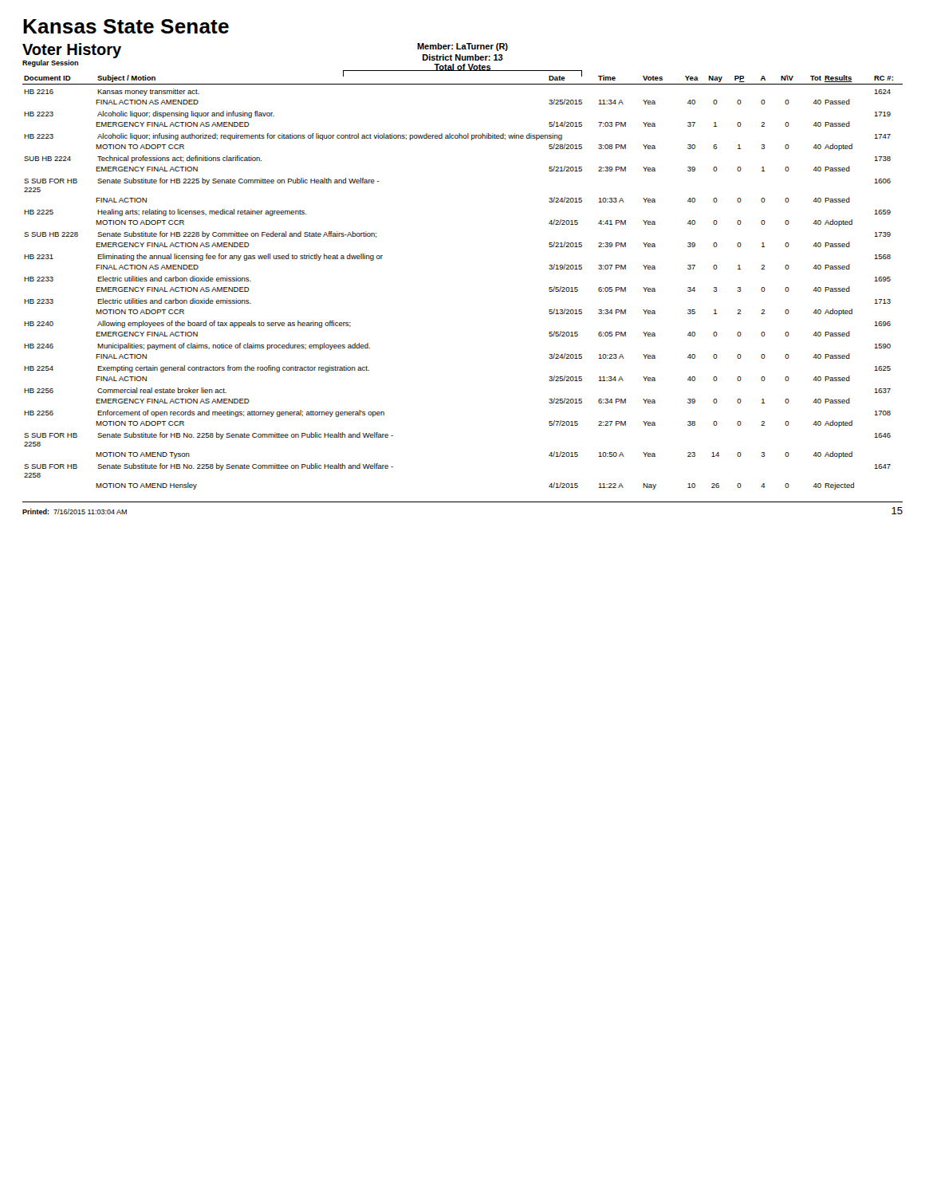Kansas State Senate
Voter History
Regular Session
Member: LaTurner (R)
District Number: 13
Total of Votes
| Document ID | Subject / Motion | Date | Time | Votes | Yea | Nay | P P | A | N\V | Tot | Results | RC #: |
| --- | --- | --- | --- | --- | --- | --- | --- | --- | --- | --- | --- | --- |
| HB 2216 | Kansas money transmitter act. | 1624 |
| | FINAL ACTION AS AMENDED | 3/25/2015 | 11:34 A | Yea | 40 | 0 | 0 | 0 | 0 | 40 | Passed | |
| HB 2223 | Alcoholic liquor; dispensing liquor and infusing flavor. | 1719 |
| | EMERGENCY FINAL ACTION AS AMENDED | 5/14/2015 | 7:03 PM | Yea | 37 | 1 | 0 | 2 | 0 | 40 | Passed | |
| HB 2223 | Alcoholic liquor; infusing authorized; requirements for citations of liquor control act violations; powdered alcohol prohibited; wine dispensing | 1747 |
| | MOTION TO ADOPT CCR | 5/28/2015 | 3:08 PM | Yea | 30 | 6 | 1 | 3 | 0 | 40 | Adopted | |
| SUB HB 2224 | Technical professions act; definitions clarification. | 1738 |
| | EMERGENCY FINAL ACTION | 5/21/2015 | 2:39 PM | Yea | 39 | 0 | 0 | 1 | 0 | 40 | Passed | |
| S SUB FOR HB 2225 | Senate Substitute for HB 2225 by Senate Committee on Public Health and Welfare - | 1606 |
| | FINAL ACTION | 3/24/2015 | 10:33 A | Yea | 40 | 0 | 0 | 0 | 0 | 40 | Passed | |
| HB 2225 | Healing arts; relating to licenses, medical retainer agreements. | 1659 |
| | MOTION TO ADOPT CCR | 4/2/2015 | 4:41 PM | Yea | 40 | 0 | 0 | 0 | 0 | 40 | Adopted | |
| S SUB HB 2228 | Senate Substitute for HB 2228 by Committee on Federal and State Affairs-Abortion; | 1739 |
| | EMERGENCY FINAL ACTION AS AMENDED | 5/21/2015 | 2:39 PM | Yea | 39 | 0 | 0 | 1 | 0 | 40 | Passed | |
| HB 2231 | Eliminating the annual licensing fee for any gas well used to strictly heat a dwelling or | 1568 |
| | FINAL ACTION AS AMENDED | 3/19/2015 | 3:07 PM | Yea | 37 | 0 | 1 | 2 | 0 | 40 | Passed | |
| HB 2233 | Electric utilities and carbon dioxide emissions. | 1695 |
| | EMERGENCY FINAL ACTION AS AMENDED | 5/5/2015 | 6:05 PM | Yea | 34 | 3 | 3 | 0 | 0 | 40 | Passed | |
| HB 2233 | Electric utilities and carbon dioxide emissions. | 1713 |
| | MOTION TO ADOPT CCR | 5/13/2015 | 3:34 PM | Yea | 35 | 1 | 2 | 2 | 0 | 40 | Adopted | |
| HB 2240 | Allowing employees of the board of tax appeals to serve as hearing officers; | 1696 |
| | EMERGENCY FINAL ACTION | 5/5/2015 | 6:05 PM | Yea | 40 | 0 | 0 | 0 | 0 | 40 | Passed | |
| HB 2246 | Municipalities; payment of claims, notice of claims procedures; employees added. | 1590 |
| | FINAL ACTION | 3/24/2015 | 10:23 A | Yea | 40 | 0 | 0 | 0 | 0 | 40 | Passed | |
| HB 2254 | Exempting certain general contractors from the roofing contractor registration act. | 1625 |
| | FINAL ACTION | 3/25/2015 | 11:34 A | Yea | 40 | 0 | 0 | 0 | 0 | 40 | Passed | |
| HB 2256 | Commercial real estate broker lien act. | 1637 |
| | EMERGENCY FINAL ACTION AS AMENDED | 3/25/2015 | 6:34 PM | Yea | 39 | 0 | 0 | 1 | 0 | 40 | Passed | |
| HB 2256 | Enforcement of open records and meetings; attorney general; attorney general's open | 1708 |
| | MOTION TO ADOPT CCR | 5/7/2015 | 2:27 PM | Yea | 38 | 0 | 0 | 2 | 0 | 40 | Adopted | |
| S SUB FOR HB 2258 | Senate Substitute for HB No. 2258 by Senate Committee on Public Health and Welfare - | 1646 |
| | MOTION TO AMEND Tyson | 4/1/2015 | 10:50 A | Yea | 23 | 14 | 0 | 3 | 0 | 40 | Adopted | |
| S SUB FOR HB 2258 | Senate Substitute for HB No. 2258 by Senate Committee on Public Health and Welfare - | 1647 |
| | MOTION TO AMEND Hensley | 4/1/2015 | 11:22 A | Nay | 10 | 26 | 0 | 4 | 0 | 40 | Rejected | |
Printed: 7/16/2015 11:03:04 AM
15